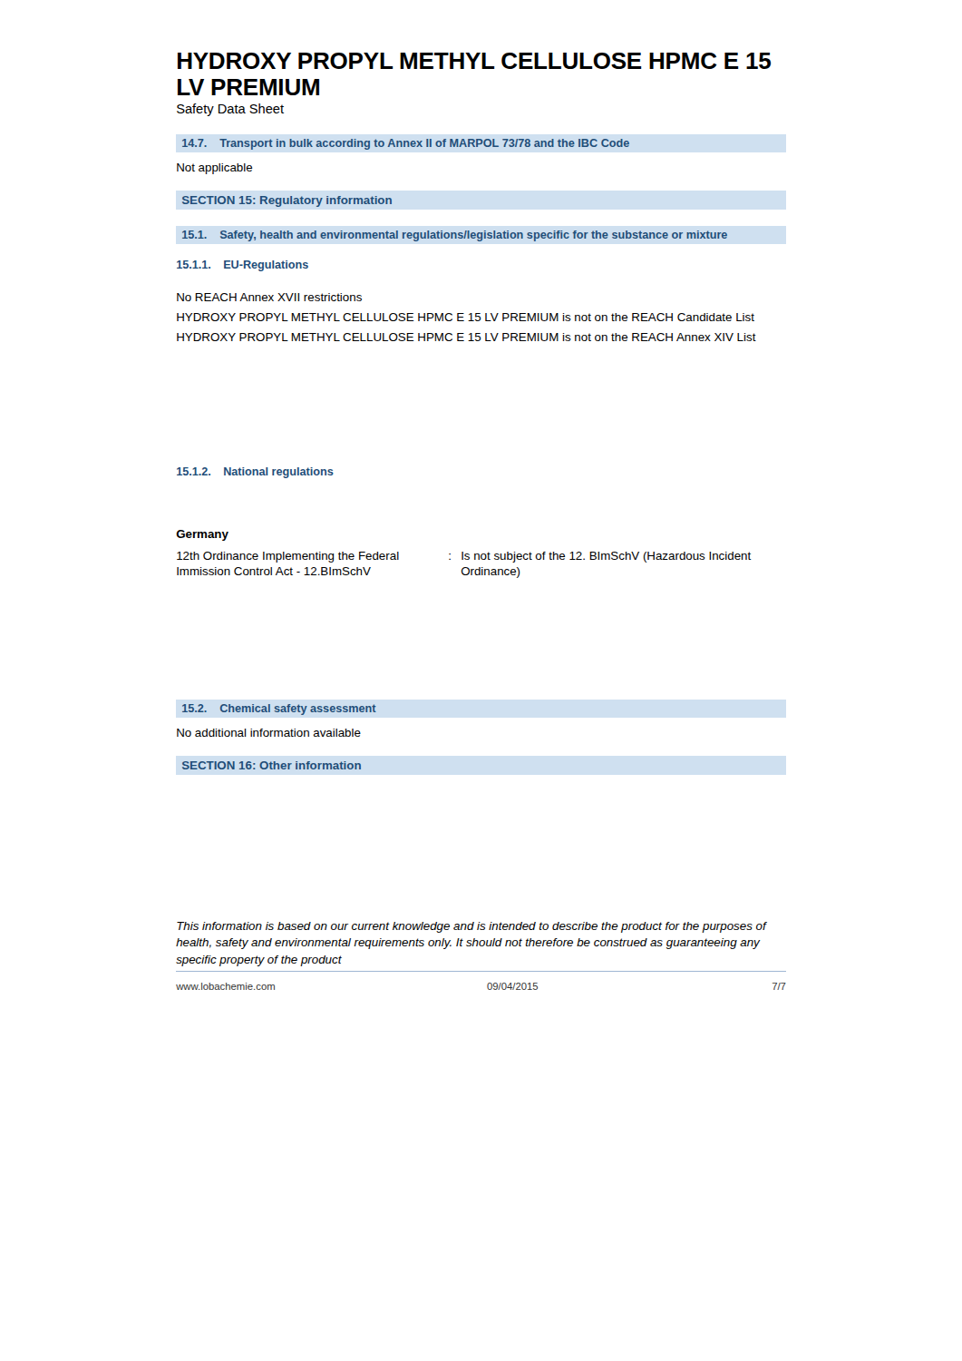HYDROXY PROPYL METHYL CELLULOSE HPMC E 15 LV PREMIUM
Safety Data Sheet
14.7. Transport in bulk according to Annex II of MARPOL 73/78 and the IBC Code
Not applicable
SECTION 15: Regulatory information
15.1. Safety, health and environmental regulations/legislation specific for the substance or mixture
15.1.1. EU-Regulations
No REACH Annex XVII restrictions
HYDROXY PROPYL METHYL CELLULOSE HPMC E 15 LV PREMIUM is not on the REACH Candidate List
HYDROXY PROPYL METHYL CELLULOSE HPMC E 15 LV PREMIUM is not on the REACH Annex XIV List
15.1.2. National regulations
Germany
12th Ordinance Implementing the Federal Immission Control Act - 12.BImSchV
:
Is not subject of the 12. BImSchV (Hazardous Incident Ordinance)
15.2. Chemical safety assessment
No additional information available
SECTION 16: Other information
This information is based on our current knowledge and is intended to describe the product for the purposes of health, safety and environmental requirements only. It should not therefore be construed as guaranteeing any specific property of the product
www.lobachemie.com
09/04/2015
7/7